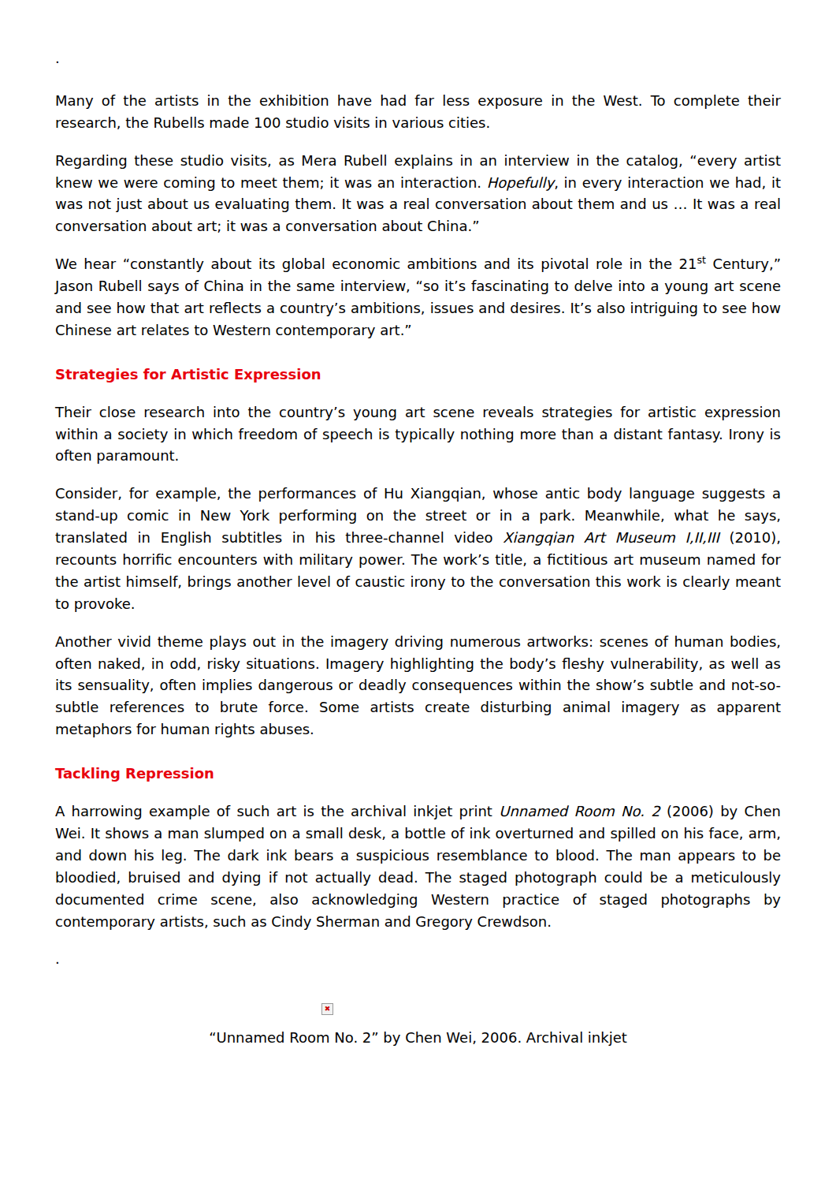.
Many of the artists in the exhibition have had far less exposure in the West. To complete their research, the Rubells made 100 studio visits in various cities.
Regarding these studio visits, as Mera Rubell explains in an interview in the catalog, “every artist knew we were coming to meet them; it was an interaction. Hopefully, in every interaction we had, it was not just about us evaluating them. It was a real conversation about them and us … It was a real conversation about art; it was a conversation about China.”
We hear “constantly about its global economic ambitions and its pivotal role in the 21st Century,” Jason Rubell says of China in the same interview, “so it’s fascinating to delve into a young art scene and see how that art reflects a country’s ambitions, issues and desires. It’s also intriguing to see how Chinese art relates to Western contemporary art.”
Strategies for Artistic Expression
Their close research into the country’s young art scene reveals strategies for artistic expression within a society in which freedom of speech is typically nothing more than a distant fantasy. Irony is often paramount.
Consider, for example, the performances of Hu Xiangqian, whose antic body language suggests a stand-up comic in New York performing on the street or in a park. Meanwhile, what he says, translated in English subtitles in his three-channel video Xiangqian Art Museum I,II,III (2010), recounts horrific encounters with military power. The work’s title, a fictitious art museum named for the artist himself, brings another level of caustic irony to the conversation this work is clearly meant to provoke.
Another vivid theme plays out in the imagery driving numerous artworks: scenes of human bodies, often naked, in odd, risky situations. Imagery highlighting the body’s fleshy vulnerability, as well as its sensuality, often implies dangerous or deadly consequences within the show’s subtle and not-so-subtle references to brute force. Some artists create disturbing animal imagery as apparent metaphors for human rights abuses.
Tackling Repression
A harrowing example of such art is the archival inkjet print Unnamed Room No. 2 (2006) by Chen Wei. It shows a man slumped on a small desk, a bottle of ink overturned and spilled on his face, arm, and down his leg. The dark ink bears a suspicious resemblance to blood. The man appears to be bloodied, bruised and dying if not actually dead. The staged photograph could be a meticulously documented crime scene, also acknowledging Western practice of staged photographs by contemporary artists, such as Cindy Sherman and Gregory Crewdson.
.
✖
“Unnamed Room No. 2” by Chen Wei, 2006. Archival inkjet